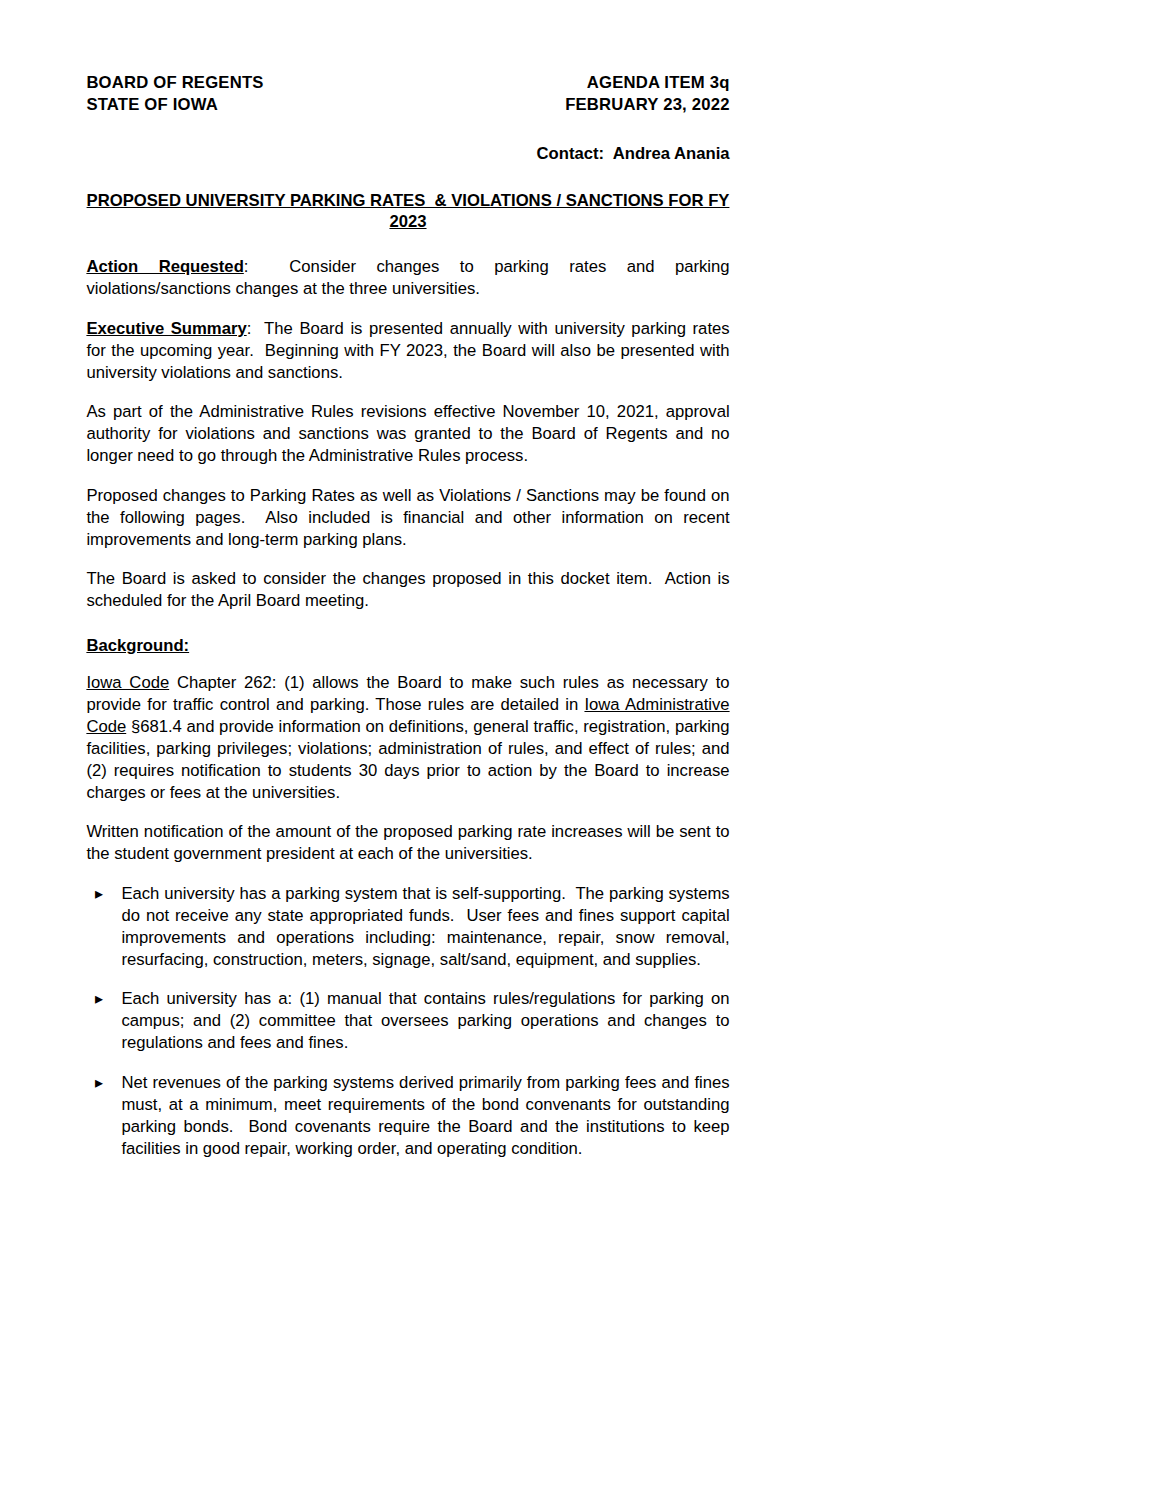BOARD OF REGENTS
STATE OF IOWA
AGENDA ITEM 3q
FEBRUARY 23, 2022
Contact: Andrea Anania
PROPOSED UNIVERSITY PARKING RATES & VIOLATIONS / SANCTIONS FOR FY 2023
Action Requested: Consider changes to parking rates and parking violations/sanctions changes at the three universities.
Executive Summary: The Board is presented annually with university parking rates for the upcoming year. Beginning with FY 2023, the Board will also be presented with university violations and sanctions.
As part of the Administrative Rules revisions effective November 10, 2021, approval authority for violations and sanctions was granted to the Board of Regents and no longer need to go through the Administrative Rules process.
Proposed changes to Parking Rates as well as Violations / Sanctions may be found on the following pages. Also included is financial and other information on recent improvements and long-term parking plans.
The Board is asked to consider the changes proposed in this docket item. Action is scheduled for the April Board meeting.
Background:
Iowa Code Chapter 262: (1) allows the Board to make such rules as necessary to provide for traffic control and parking. Those rules are detailed in Iowa Administrative Code §681.4 and provide information on definitions, general traffic, registration, parking facilities, parking privileges; violations; administration of rules, and effect of rules; and (2) requires notification to students 30 days prior to action by the Board to increase charges or fees at the universities.
Written notification of the amount of the proposed parking rate increases will be sent to the student government president at each of the universities.
Each university has a parking system that is self-supporting. The parking systems do not receive any state appropriated funds. User fees and fines support capital improvements and operations including: maintenance, repair, snow removal, resurfacing, construction, meters, signage, salt/sand, equipment, and supplies.
Each university has a: (1) manual that contains rules/regulations for parking on campus; and (2) committee that oversees parking operations and changes to regulations and fees and fines.
Net revenues of the parking systems derived primarily from parking fees and fines must, at a minimum, meet requirements of the bond convenants for outstanding parking bonds. Bond covenants require the Board and the institutions to keep facilities in good repair, working order, and operating condition.